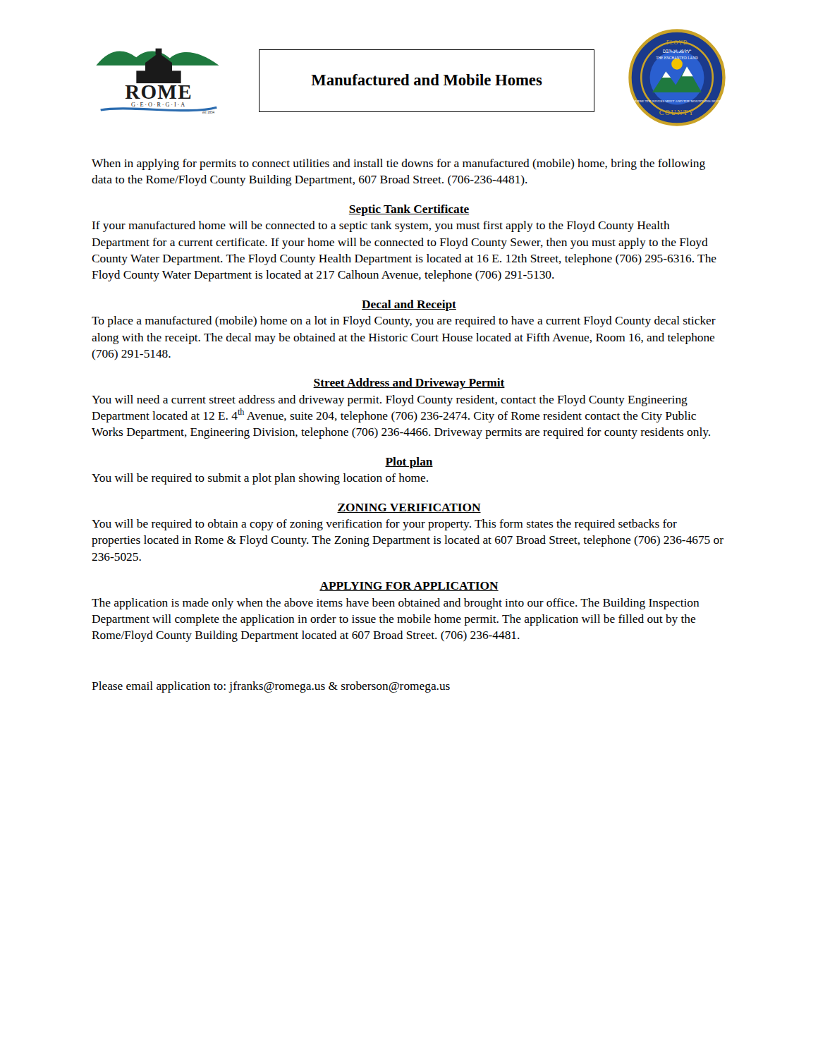ROME G·E·O·R·G·I·A est 1834
Manufactured and Mobile Homes
FLOYD ᎠᏆᎵᏂᎩᏓ ᏗᎦᎸᏉ THE ENCHANTED LAND COUNTY WHERE THE RIVERS MEET AND THE MOUNTAINS BEGIN
When in applying for permits to connect utilities and install tie downs for a manufactured (mobile) home, bring the following data to the Rome/Floyd County Building Department, 607 Broad Street. (706-236-4481).
Septic Tank Certificate
If your manufactured home will be connected to a septic tank system, you must first apply to the Floyd County Health Department for a current certificate. If your home will be connected to Floyd County Sewer, then you must apply to the Floyd County Water Department. The Floyd County Health Department is located at 16 E. 12th Street, telephone (706) 295-6316. The Floyd County Water Department is located at 217 Calhoun Avenue, telephone (706) 291-5130.
Decal and Receipt
To place a manufactured (mobile) home on a lot in Floyd County, you are required to have a current Floyd County decal sticker along with the receipt. The decal may be obtained at the Historic Court House located at Fifth Avenue, Room 16, and telephone (706) 291-5148.
Street Address and Driveway Permit
You will need a current street address and driveway permit. Floyd County resident, contact the Floyd County Engineering Department located at 12 E. 4th Avenue, suite 204, telephone (706) 236-2474. City of Rome resident contact the City Public Works Department, Engineering Division, telephone (706) 236-4466. Driveway permits are required for county residents only.
Plot plan
You will be required to submit a plot plan showing location of home.
ZONING VERIFICATION
You will be required to obtain a copy of zoning verification for your property. This form states the required setbacks for properties located in Rome & Floyd County. The Zoning Department is located at 607 Broad Street, telephone (706) 236-4675 or 236-5025.
APPLYING FOR APPLICATION
The application is made only when the above items have been obtained and brought into our office. The Building Inspection Department will complete the application in order to issue the mobile home permit. The application will be filled out by the Rome/Floyd County Building Department located at 607 Broad Street. (706) 236-4481.
Please email application to: jfranks@romega.us & sroberson@romega.us